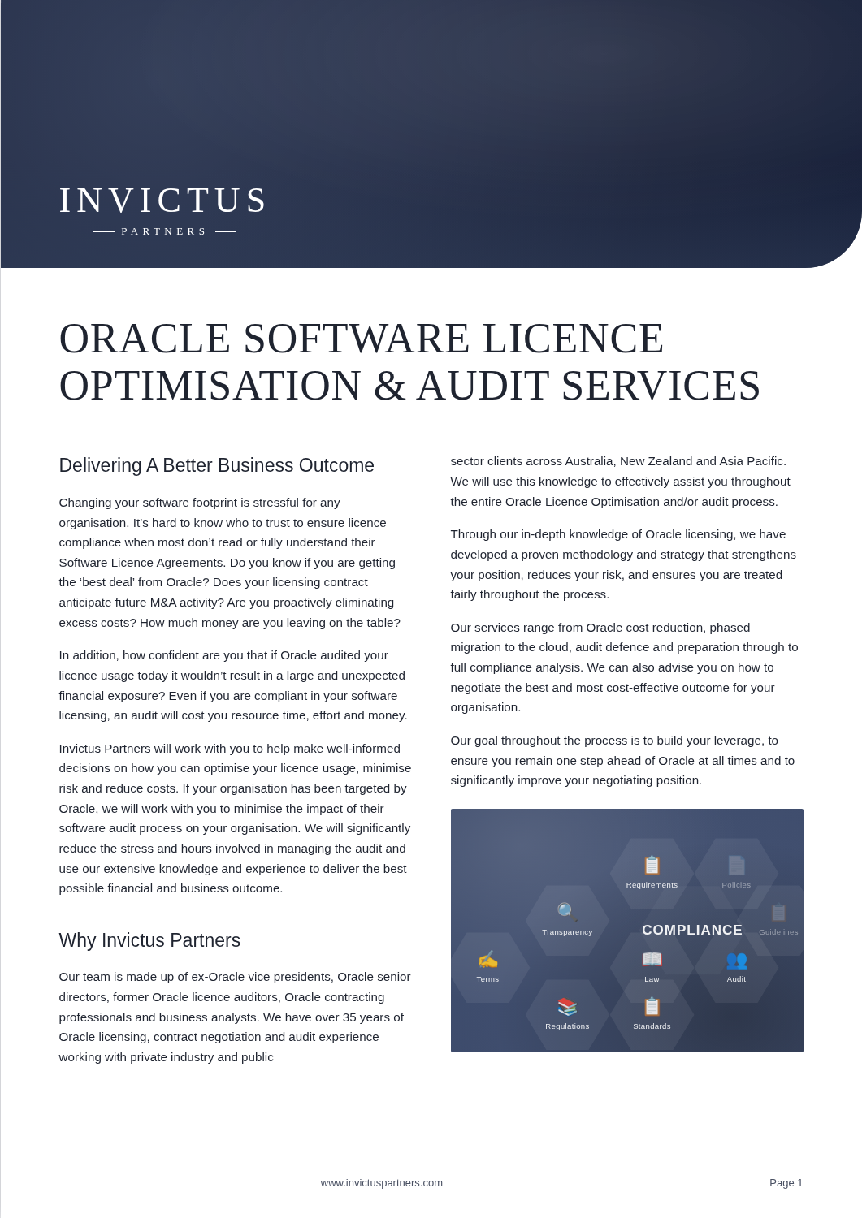INFORMATION
INVICTUS
PARTNERS
Oracle Software Licence
Optimisation & Audit Services
Delivering A Better Business Outcome
Changing your software footprint is stressful for any organisation. It’s hard to know who to trust to ensure licence compliance when most don’t read or fully understand their Software Licence Agreements. Do you know if you are getting the ‘best deal’ from Oracle? Does your licensing contract anticipate future M&A activity? Are you proactively eliminating excess costs? How much money are you leaving on the table?
In addition, how confident are you that if Oracle audited your licence usage today it wouldn’t result in a large and unexpected financial exposure? Even if you are compliant in your software licensing, an audit will cost you resource time, effort and money.
Invictus Partners will work with you to help make well-informed decisions on how you can optimise your licence usage, minimise risk and reduce costs. If your organisation has been targeted by Oracle, we will work with you to minimise the impact of their software audit process on your organisation. We will significantly reduce the stress and hours involved in managing the audit and use our extensive knowledge and experience to deliver the best possible financial and business outcome.
Why Invictus Partners
Our team is made up of ex-Oracle vice presidents, Oracle senior directors, former Oracle licence auditors, Oracle contracting professionals and business analysts. We have over 35 years of Oracle licensing, contract negotiation and audit experience working with private industry and public
sector clients across Australia, New Zealand and Asia Pacific. We will use this knowledge to effectively assist you throughout the entire Oracle Licence Optimisation and/or audit process.
Through our in-depth knowledge of Oracle licensing, we have developed a proven methodology and strategy that strengthens your position, reduces your risk, and ensures you are treated fairly throughout the process.
Our services range from Oracle cost reduction, phased migration to the cloud, audit defence and preparation through to full compliance analysis. We can also advise you on how to negotiate the best and most cost-effective outcome for your organisation.
Our goal throughout the process is to build your leverage, to ensure you remain one step ahead of Oracle at all times and to significantly improve your negotiating position.
📋Requirements
📄Policies
COMPLIANCE
🔍Transparency
✍Terms
📖Law
📋Guidelines
📚Regulations
👥Audit
📋Standards
www.invictuspartners.com Page 1